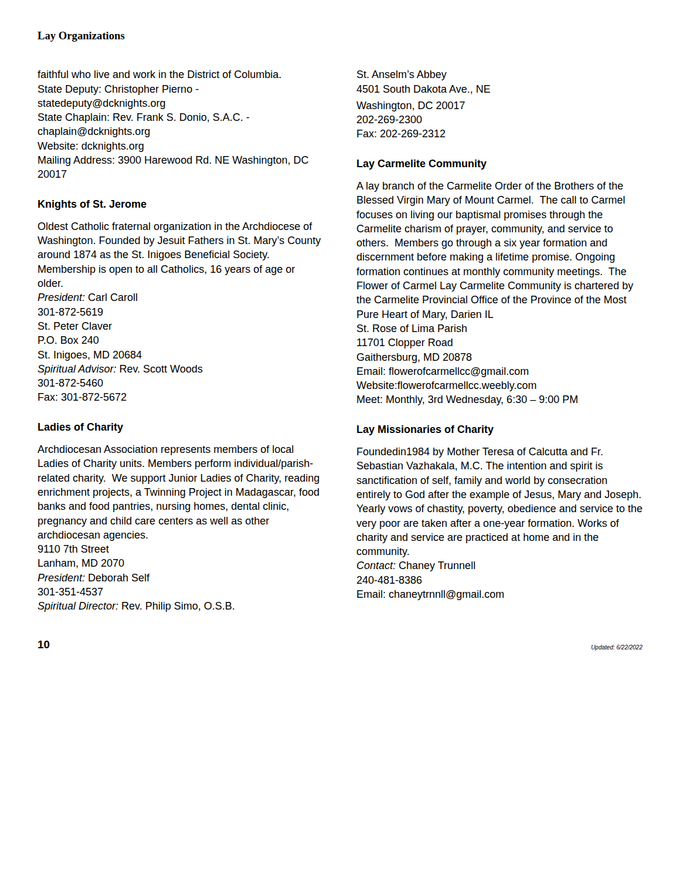Lay Organizations
faithful who live and work in the District of Columbia.
State Deputy: Christopher Pierno - statedeputy@dcknights.org
State Chaplain: Rev. Frank S. Donio, S.A.C. - chaplain@dcknights.org
Website: dcknights.org
Mailing Address: 3900 Harewood Rd. NE Washington, DC 20017
Knights of St. Jerome
Oldest Catholic fraternal organization in the Archdiocese of Washington. Founded by Jesuit Fathers in St. Mary’s County around 1874 as the St. Inigoes Beneficial Society. Membership is open to all Catholics, 16 years of age or older.
President: Carl Caroll
301-872-5619
St. Peter Claver
P.O. Box 240
St. Inigoes, MD 20684
Spiritual Advisor: Rev. Scott Woods
301-872-5460
Fax: 301-872-5672
Ladies of Charity
Archdiocesan Association represents members of local Ladies of Charity units. Members perform individual/parish-related charity. We support Junior Ladies of Charity, reading enrichment projects, a Twinning Project in Madagascar, food banks and food pantries, nursing homes, dental clinic, pregnancy and child care centers as well as other archdiocesan agencies.
9110 7th Street
Lanham, MD 2070
President: Deborah Self
301-351-4537
Spiritual Director: Rev. Philip Simo, O.S.B.
St. Anselm’s Abbey
4501 South Dakota Ave., NE
Washington, DC 20017
202-269-2300
Fax: 202-269-2312
Lay Carmelite Community
A lay branch of the Carmelite Order of the Brothers of the Blessed Virgin Mary of Mount Carmel. The call to Carmel focuses on living our baptismal promises through the Carmelite charism of prayer, community, and service to others. Members go through a six year formation and discernment before making a lifetime promise. Ongoing formation continues at monthly community meetings. The Flower of Carmel Lay Carmelite Community is chartered by the Carmelite Provincial Office of the Province of the Most Pure Heart of Mary, Darien IL
St. Rose of Lima Parish
11701 Clopper Road
Gaithersburg, MD 20878
Email: flowerofcarmellcc@gmail.com
Website:flowerofcarmellcc.weebly.com
Meet: Monthly, 3rd Wednesday, 6:30 – 9:00 PM
Lay Missionaries of Charity
Foundedin1984 by Mother Teresa of Calcutta and Fr. Sebastian Vazhakala, M.C. The intention and spirit is sanctification of self, family and world by consecration entirely to God after the example of Jesus, Mary and Joseph. Yearly vows of chastity, poverty, obedience and service to the very poor are taken after a one-year formation. Works of charity and service are practiced at home and in the community.
Contact: Chaney Trunnell
240-481-8386
Email: chaneytrnnll@gmail.com
10
Updated: 6/22/2022